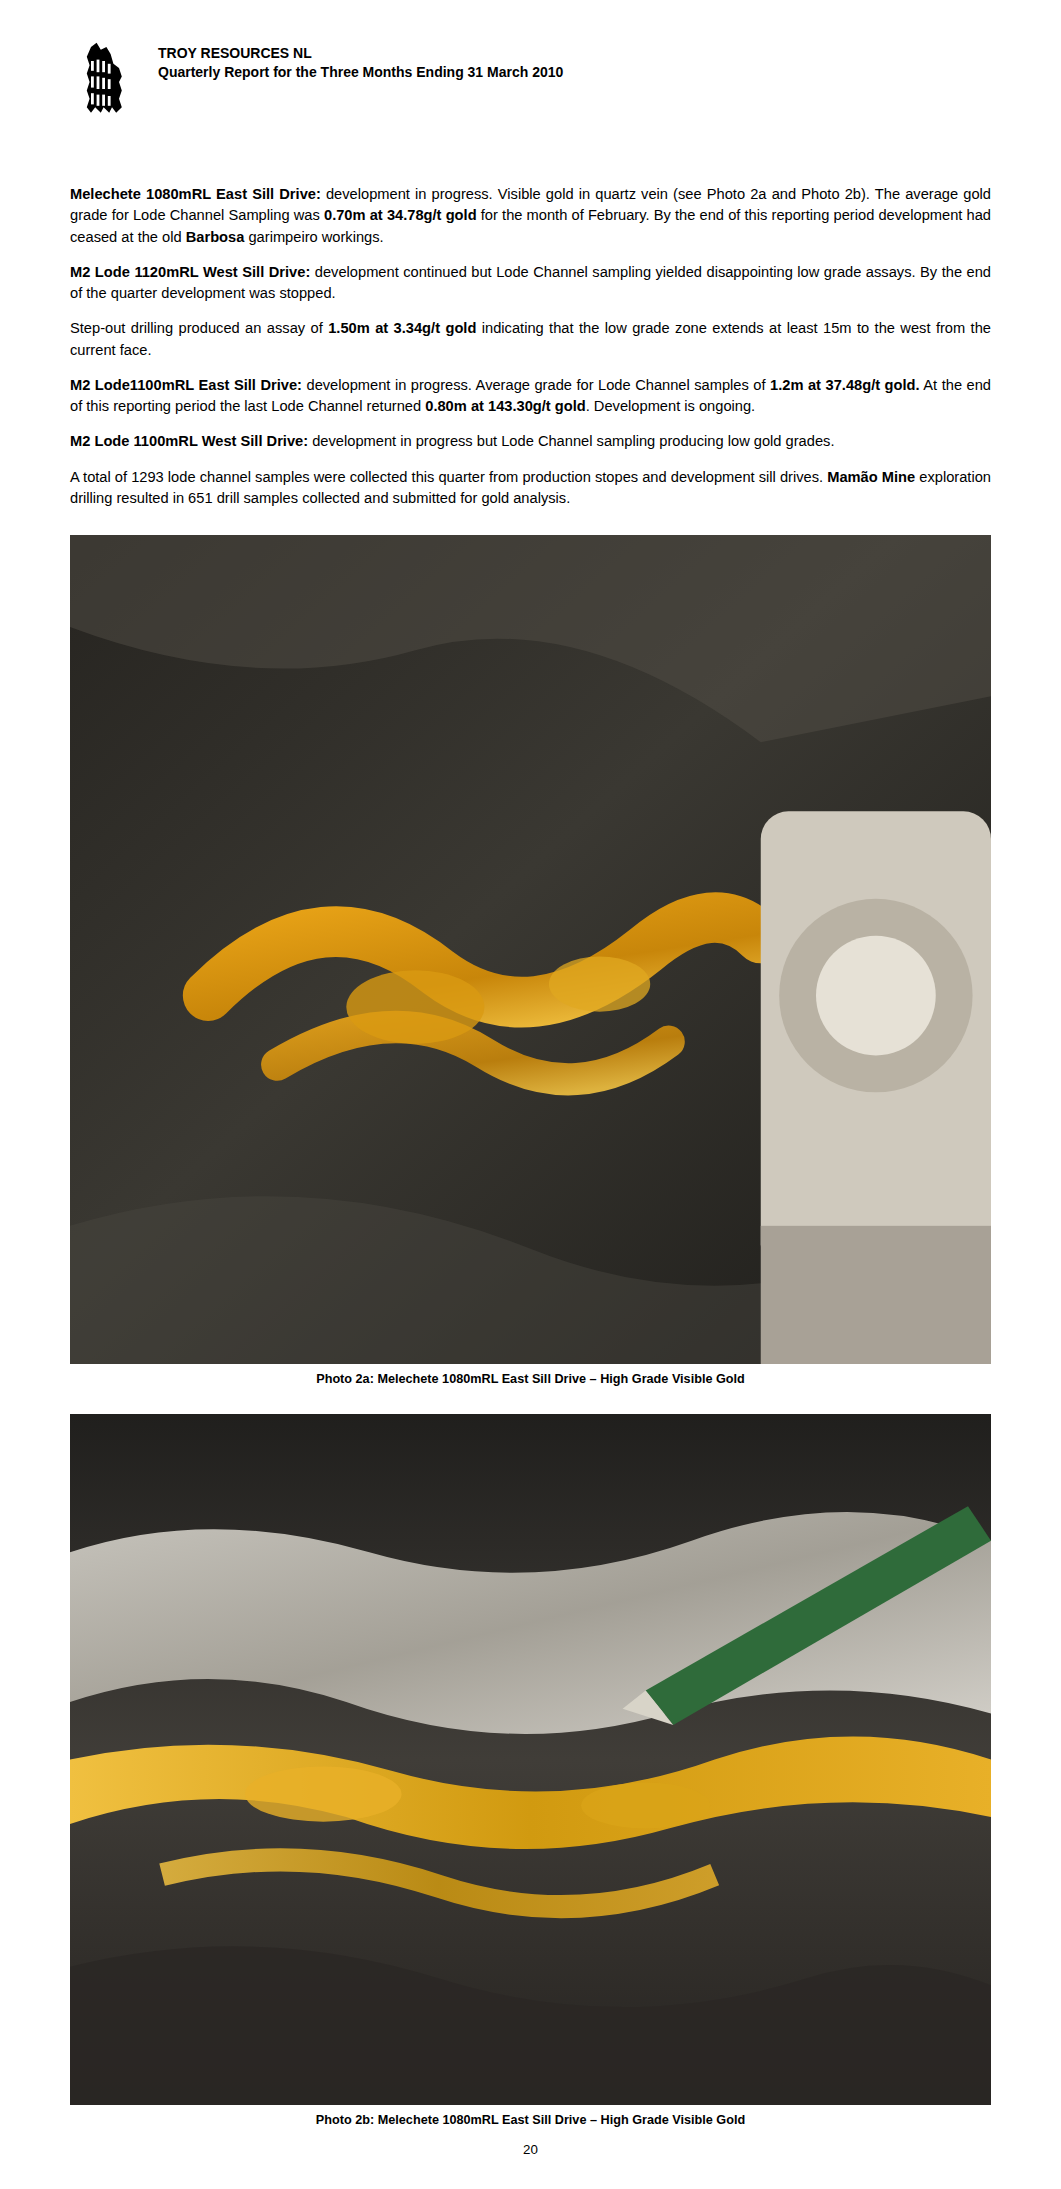TROY RESOURCES NL
Quarterly Report for the Three Months Ending 31 March 2010
Melechete 1080mRL East Sill Drive: development in progress. Visible gold in quartz vein (see Photo 2a and Photo 2b). The average gold grade for Lode Channel Sampling was 0.70m at 34.78g/t gold for the month of February. By the end of this reporting period development had ceased at the old Barbosa garimpeiro workings.
M2 Lode 1120mRL West Sill Drive: development continued but Lode Channel sampling yielded disappointing low grade assays. By the end of the quarter development was stopped.
Step-out drilling produced an assay of 1.50m at 3.34g/t gold indicating that the low grade zone extends at least 15m to the west from the current face.
M2 Lode1100mRL East Sill Drive: development in progress. Average grade for Lode Channel samples of 1.2m at 37.48g/t gold. At the end of this reporting period the last Lode Channel returned 0.80m at 143.30g/t gold. Development is ongoing.
M2 Lode 1100mRL West Sill Drive: development in progress but Lode Channel sampling producing low gold grades.
A total of 1293 lode channel samples were collected this quarter from production stopes and development sill drives. Mamão Mine exploration drilling resulted in 651 drill samples collected and submitted for gold analysis.
Photo 2a: Melechete 1080mRL East Sill Drive – High Grade Visible Gold
Photo 2b: Melechete 1080mRL East Sill Drive – High Grade Visible Gold
20